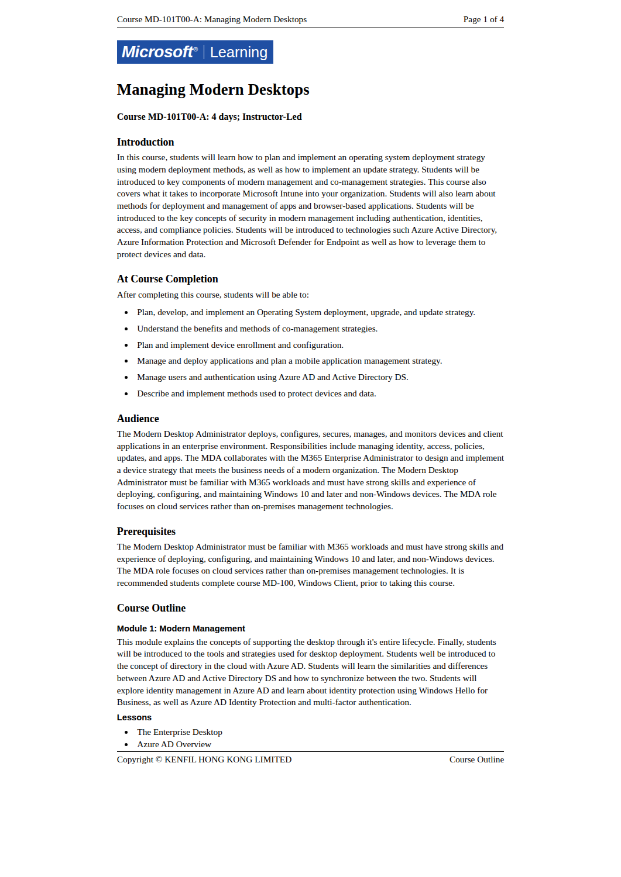Course MD-101T00-A: Managing Modern Desktops
Page 1 of 4
Microsoft® Learning
Managing Modern Desktops
Course MD-101T00-A: 4 days; Instructor-Led
Introduction
In this course, students will learn how to plan and implement an operating system deployment strategy using modern deployment methods, as well as how to implement an update strategy. Students will be introduced to key components of modern management and co-management strategies. This course also covers what it takes to incorporate Microsoft Intune into your organization. Students will also learn about methods for deployment and management of apps and browser-based applications. Students will be introduced to the key concepts of security in modern management including authentication, identities, access, and compliance policies. Students will be introduced to technologies such Azure Active Directory, Azure Information Protection and Microsoft Defender for Endpoint as well as how to leverage them to protect devices and data.
At Course Completion
After completing this course, students will be able to:
Plan, develop, and implement an Operating System deployment, upgrade, and update strategy.
Understand the benefits and methods of co-management strategies.
Plan and implement device enrollment and configuration.
Manage and deploy applications and plan a mobile application management strategy.
Manage users and authentication using Azure AD and Active Directory DS.
Describe and implement methods used to protect devices and data.
Audience
The Modern Desktop Administrator deploys, configures, secures, manages, and monitors devices and client applications in an enterprise environment. Responsibilities include managing identity, access, policies, updates, and apps. The MDA collaborates with the M365 Enterprise Administrator to design and implement a device strategy that meets the business needs of a modern organization. The Modern Desktop Administrator must be familiar with M365 workloads and must have strong skills and experience of deploying, configuring, and maintaining Windows 10 and later and non-Windows devices. The MDA role focuses on cloud services rather than on-premises management technologies.
Prerequisites
The Modern Desktop Administrator must be familiar with M365 workloads and must have strong skills and experience of deploying, configuring, and maintaining Windows 10 and later, and non-Windows devices. The MDA role focuses on cloud services rather than on-premises management technologies. It is recommended students complete course MD-100, Windows Client, prior to taking this course.
Course Outline
Module 1: Modern Management
This module explains the concepts of supporting the desktop through it's entire lifecycle. Finally, students will be introduced to the tools and strategies used for desktop deployment. Students well be introduced to the concept of directory in the cloud with Azure AD. Students will learn the similarities and differences between Azure AD and Active Directory DS and how to synchronize between the two. Students will explore identity management in Azure AD and learn about identity protection using Windows Hello for Business, as well as Azure AD Identity Protection and multi-factor authentication.
Lessons
The Enterprise Desktop
Azure AD Overview
Copyright © KENFIL HONG KONG LIMITED
Course Outline